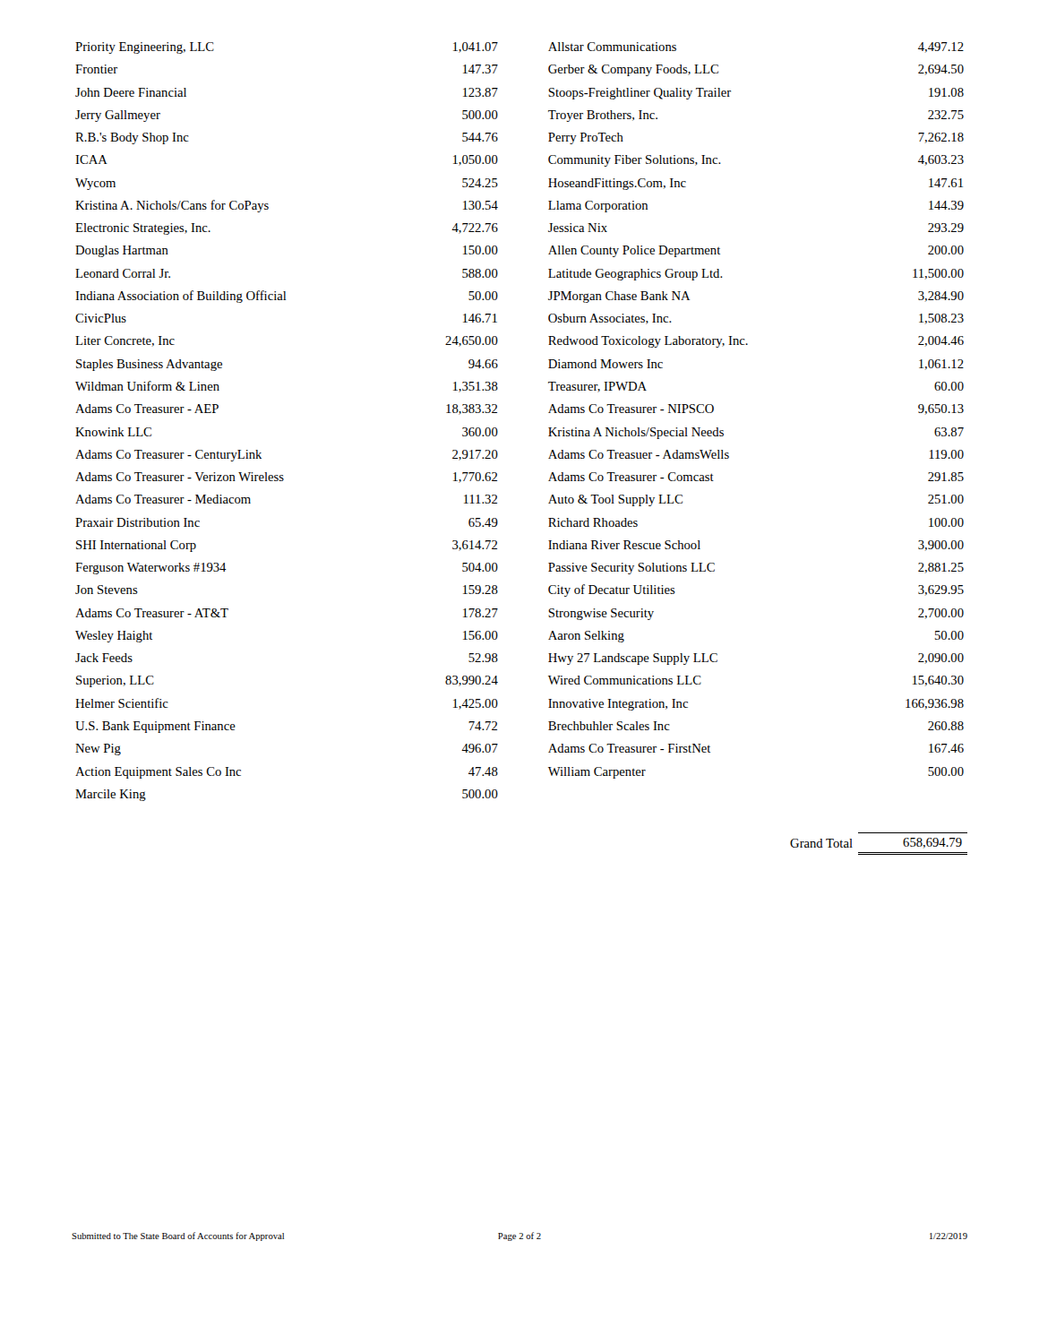| Priority Engineering, LLC | 1,041.07 | | Allstar Communications | 4,497.12 |
| Frontier | 147.37 | | Gerber & Company Foods, LLC | 2,694.50 |
| John Deere Financial | 123.87 | | Stoops-Freightliner Quality Trailer | 191.08 |
| Jerry Gallmeyer | 500.00 | | Troyer Brothers, Inc. | 232.75 |
| R.B.'s Body Shop Inc | 544.76 | | Perry ProTech | 7,262.18 |
| ICAA | 1,050.00 | | Community Fiber Solutions, Inc. | 4,603.23 |
| Wycom | 524.25 | | HoseandFittings.Com, Inc | 147.61 |
| Kristina A. Nichols/Cans for CoPays | 130.54 | | Llama Corporation | 144.39 |
| Electronic Strategies, Inc. | 4,722.76 | | Jessica Nix | 293.29 |
| Douglas Hartman | 150.00 | | Allen County Police Department | 200.00 |
| Leonard Corral Jr. | 588.00 | | Latitude Geographics Group Ltd. | 11,500.00 |
| Indiana Association of Building Official | 50.00 | | JPMorgan Chase Bank NA | 3,284.90 |
| CivicPlus | 146.71 | | Osburn Associates, Inc. | 1,508.23 |
| Liter Concrete, Inc | 24,650.00 | | Redwood Toxicology Laboratory, Inc. | 2,004.46 |
| Staples Business Advantage | 94.66 | | Diamond Mowers Inc | 1,061.12 |
| Wildman Uniform & Linen | 1,351.38 | | Treasurer, IPWDA | 60.00 |
| Adams Co Treasurer - AEP | 18,383.32 | | Adams Co Treasurer - NIPSCO | 9,650.13 |
| Knowink LLC | 360.00 | | Kristina A Nichols/Special Needs | 63.87 |
| Adams Co Treasurer - CenturyLink | 2,917.20 | | Adams Co Treasuer - AdamsWells | 119.00 |
| Adams Co Treasurer - Verizon Wireless | 1,770.62 | | Adams Co Treasurer - Comcast | 291.85 |
| Adams Co Treasurer - Mediacom | 111.32 | | Auto & Tool Supply LLC | 251.00 |
| Praxair Distribution Inc | 65.49 | | Richard Rhoades | 100.00 |
| SHI International Corp | 3,614.72 | | Indiana River Rescue School | 3,900.00 |
| Ferguson Waterworks #1934 | 504.00 | | Passive Security Solutions LLC | 2,881.25 |
| Jon Stevens | 159.28 | | City of Decatur Utilities | 3,629.95 |
| Adams Co Treasurer - AT&T | 178.27 | | Strongwise Security | 2,700.00 |
| Wesley Haight | 156.00 | | Aaron Selking | 50.00 |
| Jack Feeds | 52.98 | | Hwy 27 Landscape Supply LLC | 2,090.00 |
| Superion, LLC | 83,990.24 | | Wired Communications LLC | 15,640.30 |
| Helmer Scientific | 1,425.00 | | Innovative Integration, Inc | 166,936.98 |
| U.S. Bank Equipment Finance | 74.72 | | Brechbuhler Scales Inc | 260.88 |
| New Pig | 496.07 | | Adams Co Treasurer - FirstNet | 167.46 |
| Action Equipment Sales Co Inc | 47.48 | | William Carpenter | 500.00 |
| Marcile King | 500.00 | | | |
| Grand Total | 658,694.79 |
Submitted to The State Board of Accounts for Approval
Page 2 of 2
1/22/2019